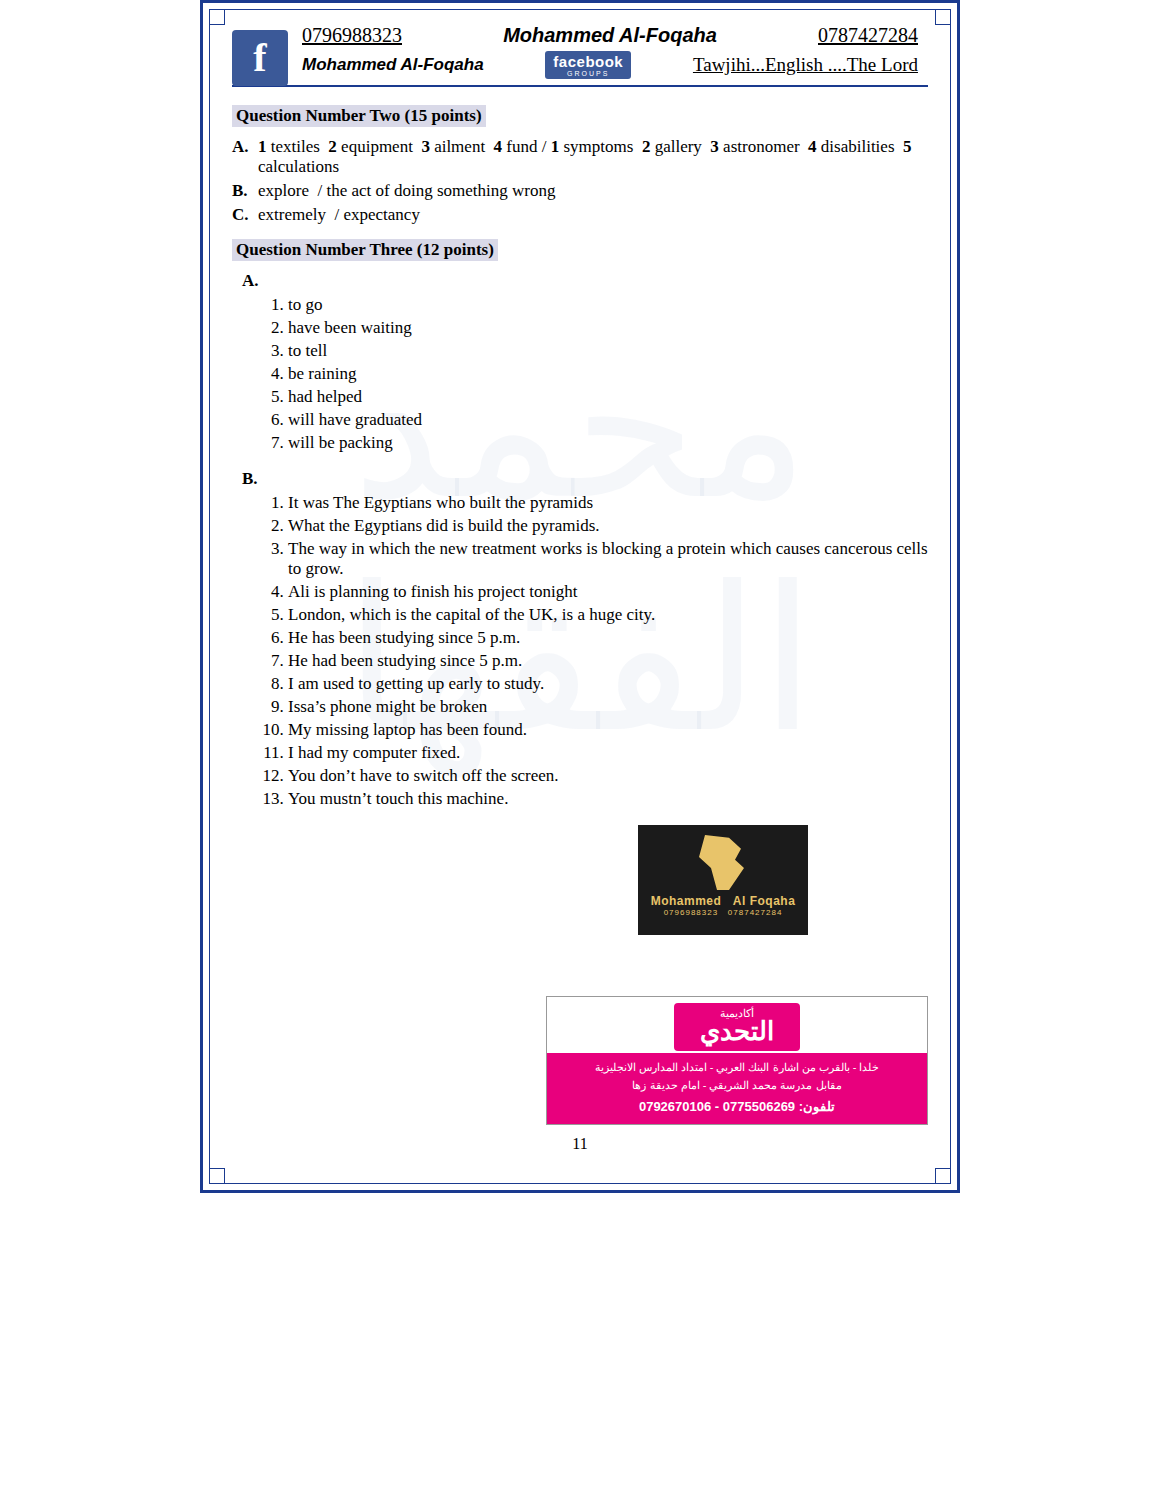محمد الفقها
f
0796988323 Mohammed Al-Foqaha 0787427284
Mohammed Al-Foqaha facebookGROUPS Tawjihi...English ....The Lord
Question Number Two (15 points)
A. 1 textiles 2 equipment 3 ailment 4 fund / 1 symptoms 2 gallery 3 astronomer 4 disabilities 5 calculations
B. explore / the act of doing something wrong
C. extremely / expectancy
Question Number Three (12 points)
A.
to go
have been waiting
to tell
be raining
had helped
will have graduated
will be packing
B.
It was The Egyptians who built the pyramids
What the Egyptians did is build the pyramids.
The way in which the new treatment works is blocking a protein which causes cancerous cells to grow.
Ali is planning to finish his project tonight
London, which is the capital of the UK, is a huge city.
He has been studying since 5 p.m.
He had been studying since 5 p.m.
I am used to getting up early to study.
Issa’s phone might be broken
My missing laptop has been found.
I had my computer fixed.
You don’t have to switch off the screen.
You mustn’t touch this machine.
Mohammed Al Foqaha
0796988323 0787427284
أكاديمية التحدي
خلدا - بالقرب من اشارة البنك العربي - امتداد المدارس الانجليزية
مقابل مدرسة محمد الشريقي - امام حديقة زها
تلفون: 0775506269 - 0792670106
11